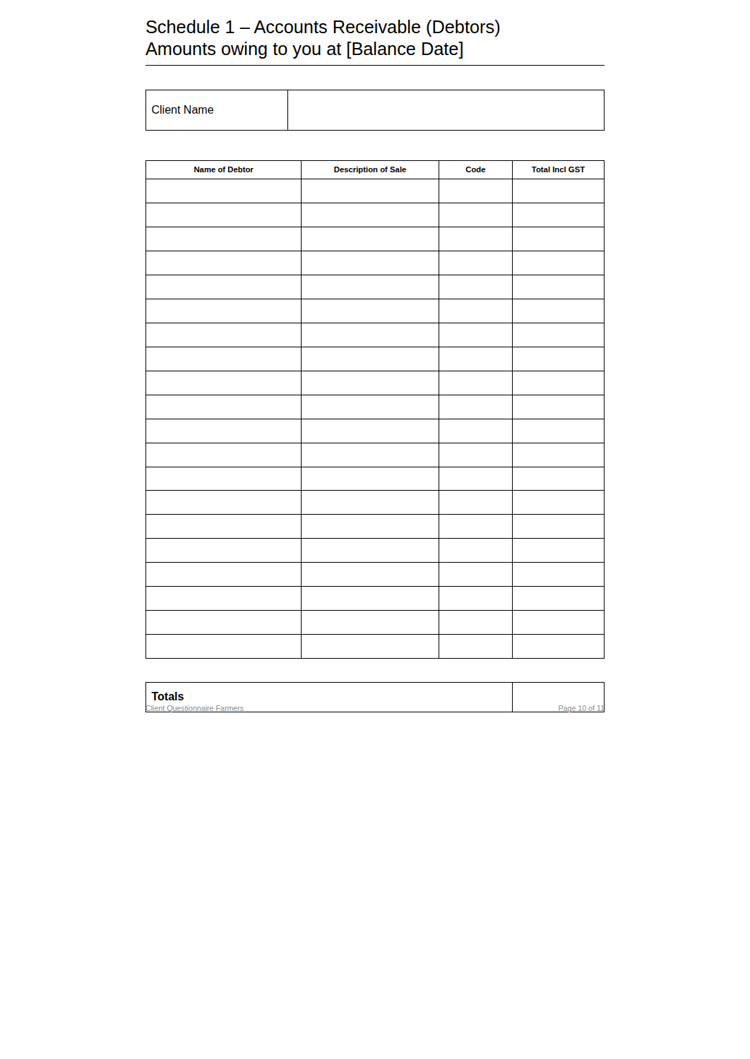Schedule 1 – Accounts Receivable (Debtors)
Amounts owing to you at [Balance Date]
| Client Name | |
| Name of Debtor | Description of Sale | Code | Total Incl GST |
| --- | --- | --- | --- |
| Totals | |
Client Questionnaire Farmers Page 10 of 11